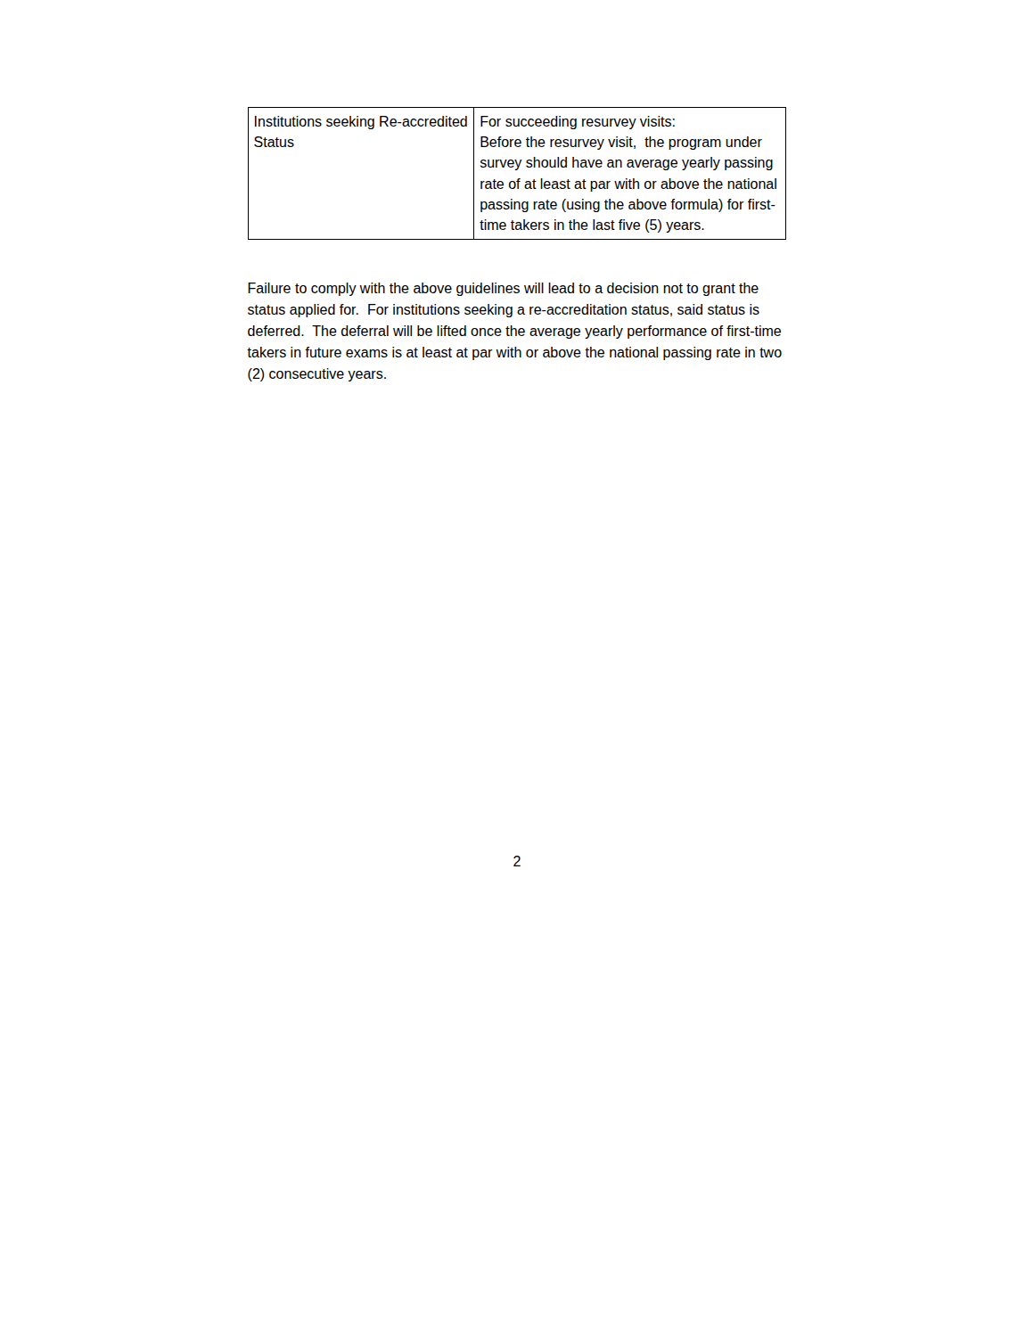| Institutions seeking Re-accredited Status | For succeeding resurvey visits: Before the resurvey visit, the program under survey should have an average yearly passing rate of at least at par with or above the national passing rate (using the above formula) for first-time takers in the last five (5) years. |
Failure to comply with the above guidelines will lead to a decision not to grant the status applied for. For institutions seeking a re-accreditation status, said status is deferred. The deferral will be lifted once the average yearly performance of first-time takers in future exams is at least at par with or above the national passing rate in two (2) consecutive years.
2